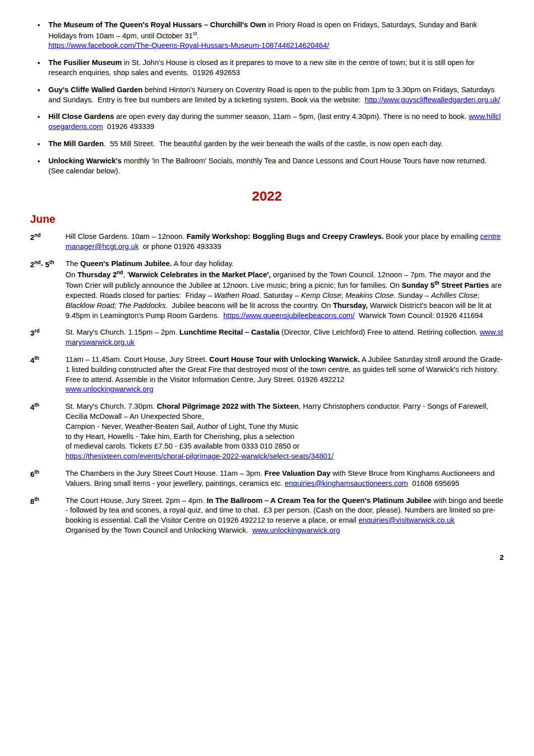The Museum of The Queen's Royal Hussars – Churchill's Own in Priory Road is open on Fridays, Saturdays, Sunday and Bank Holidays from 10am – 4pm, until October 31st.
https://www.facebook.com/The-Queens-Royal-Hussars-Museum-1087446214620464/
The Fusilier Museum in St. John's House is closed as it prepares to move to a new site in the centre of town; but it is still open for research enquiries, shop sales and events. 01926 492653
Guy's Cliffe Walled Garden behind Hinton's Nursery on Coventry Road is open to the public from 1pm to 3.30pm on Fridays, Saturdays and Sundays. Entry is free but numbers are limited by a ticketing system. Book via the website: http://www.guyscliffewalledgarden.org.uk/
Hill Close Gardens are open every day during the summer season, 11am – 5pm, (last entry 4.30pm). There is no need to book. www.hillclosegardens.com 01926 493339
The Mill Garden. 55 Mill Street. The beautiful garden by the weir beneath the walls of the castle, is now open each day.
Unlocking Warwick's monthly 'In The Ballroom' Socials, monthly Tea and Dance Lessons and Court House Tours have now returned. (See calendar below).
2022
June
| 2 nd | Hill Close Gardens. 10am – 12noon. Family Workshop: Boggling Bugs and Creepy Crawleys. Book your place by emailing centremanager@hcgt.org.uk or phone 01926 493339 |
| 2 nd - 5 th | The Queen's Platinum Jubilee. A four day holiday. On Thursday 2 nd , ' Warwick Celebrates in the Market Place', organised by the Town Council. 12noon – 7pm. The mayor and the Town Crier will publicly announce the Jubilee at 12noon. Live music; bring a picnic; fun for families. On Sunday 5 th Street Parties are expected. Roads closed for parties: Friday – Wathen Road . Saturday – Kemp Close ; Meakins Close . Sunday – Achilles Close ; Blacklow Road; The Paddocks. Jubilee beacons will be lit across the country. On Thursday, Warwick District's beacon will be lit at 9.45pm in Leamington's Pump Room Gardens. https://www.queensjubileebeacons.com/ Warwick Town Council: 01926 411694 |
| 3 rd | St. Mary's Church. 1.15pm – 2pm. Lunchtime Recital – Castalia (Director, Clive Letchford) Free to attend. Retiring collection. www.stmaryswarwick.org.uk |
| 4 th | 11am – 11.45am. Court House, Jury Street. Court House Tour with Unlocking Warwick. A Jubilee Saturday stroll around the Grade-1 listed building constructed after the Great Fire that destroyed most of the town centre, as guides tell some of Warwick's rich history. Free to attend. Assemble in the Visitor Information Centre, Jury Street. 01926 492212 www.unlockingwarwick.org |
| 4 th | St. Mary's Church. 7.30pm. Choral Pilgrimage 2022 with The Sixteen , Harry Christophers conductor. Parry - Songs of Farewell, Cecilia McDowall – An Unexpected Shore, Campion - Never, Weather-Beaten Sail, Author of Light, Tune thy Music to thy Heart, Howells - Take him, Earth for Cherishing, plus a selection of medieval carols. Tickets £7.50 - £35 available from 0333 010 2850 or https://thesixteen.com/events/choral-pilgrimage-2022-warwick/select-seats/34801/ |
| 6 th | The Chambers in the Jury Street Court House. 11am – 3pm. Free Valuation Day with Steve Bruce from Kinghams Auctioneers and Valuers. Bring small items - your jewellery, paintings, ceramics etc. enquiries@kinghamsauctioneers.com 01608 695695 |
| 8 th | The Court House, Jury Street. 2pm – 4pm. In The Ballroom – A Cream Tea for the Queen's Platinum Jubilee with bingo and beetle - followed by tea and scones, a royal quiz, and time to chat. £3 per person. (Cash on the door, please). Numbers are limited so pre-booking is essential. Call the Visitor Centre on 01926 492212 to reserve a place, or email enquiries@visitwarwick.co.uk Organised by the Town Council and Unlocking Warwick. www.unlockingwarwick.org |
2